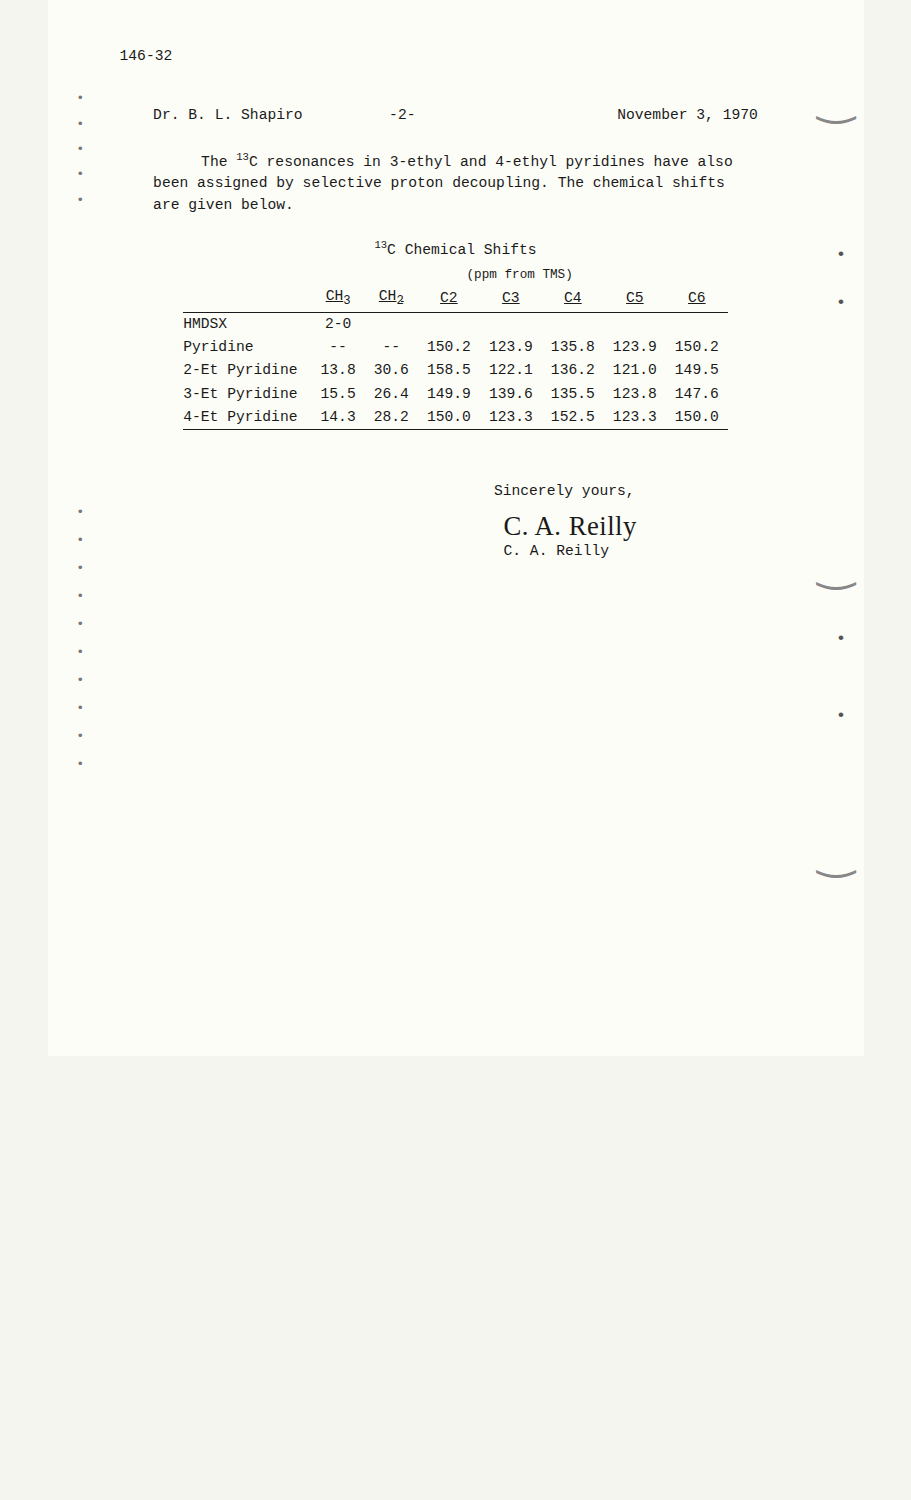146-32
‿
‿
‿
•
•
•
•
•
•
•
•
•
•
•
•
•
•
•
•
•
•
•
Dr. B. L. Shapiro
-2-
November 3, 1970
The 13C resonances in 3-ethyl and 4-ethyl pyridines have also been assigned by selective proton decoupling. The chemical shifts are given below.
13 C Chemical Shifts
| | (ppm from TMS) |
| --- | --- |
| | CH 3 | CH 2 | C2 | C3 | C4 | C5 | C6 |
| HMDSX | 2-0 | | | | | | |
| Pyridine | -- | -- | 150.2 | 123.9 | 135.8 | 123.9 | 150.2 |
| 2-Et Pyridine | 13.8 | 30.6 | 158.5 | 122.1 | 136.2 | 121.0 | 149.5 |
| 3-Et Pyridine | 15.5 | 26.4 | 149.9 | 139.6 | 135.5 | 123.8 | 147.6 |
| 4-Et Pyridine | 14.3 | 28.2 | 150.0 | 123.3 | 152.5 | 123.3 | 150.0 |
Sincerely yours,
C. A. Reilly
C. A. Reilly